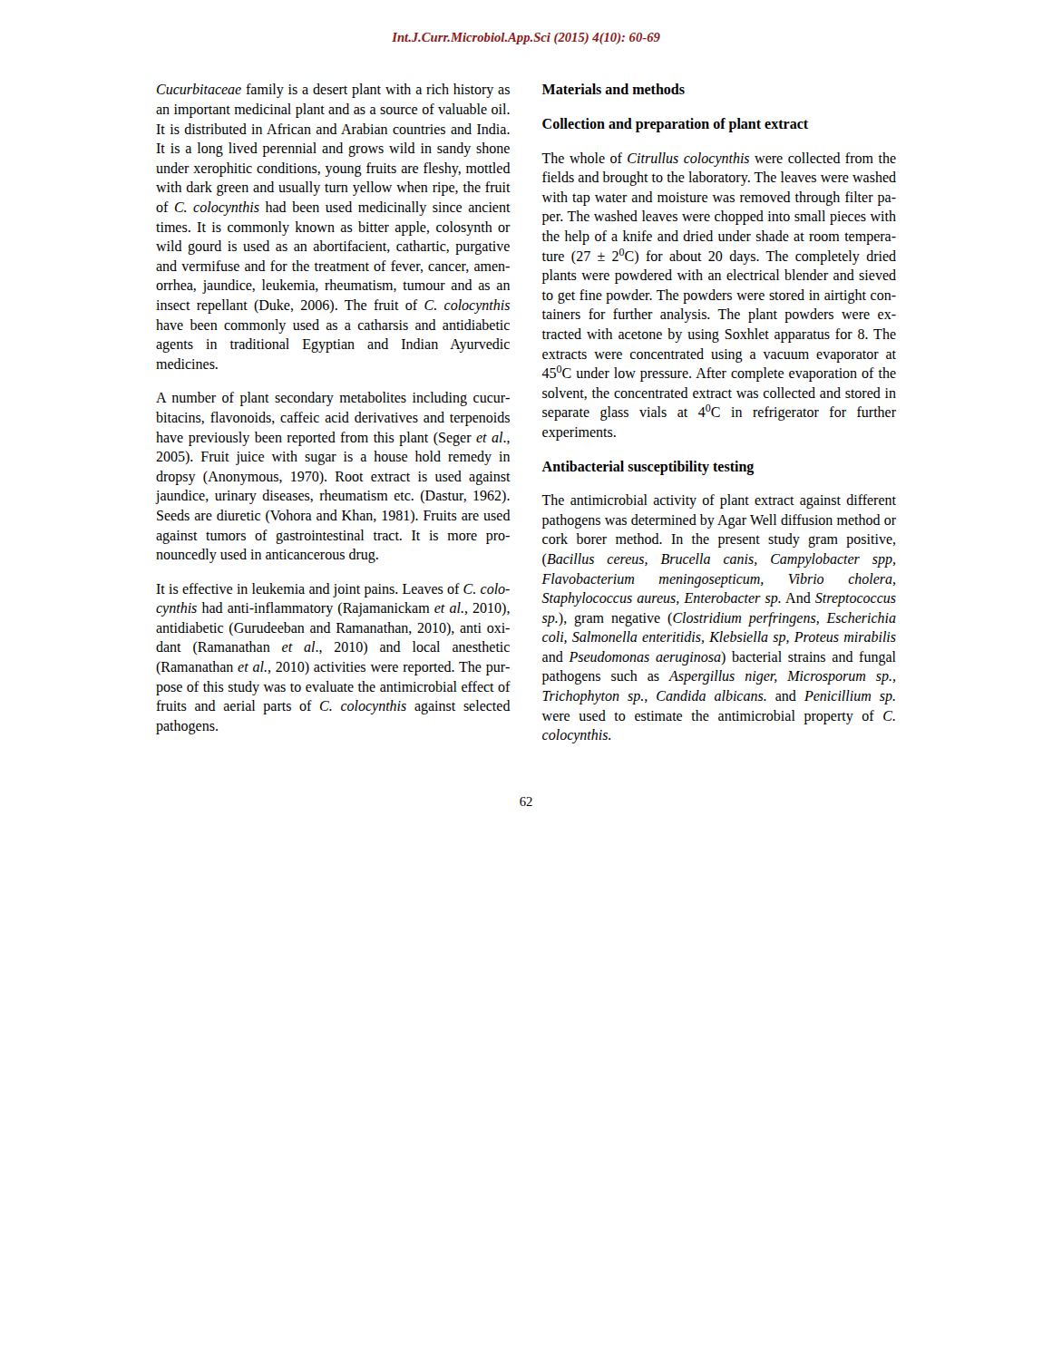Int.J.Curr.Microbiol.App.Sci (2015) 4(10): 60-69
Cucurbitaceae family is a desert plant with a rich history as an important medicinal plant and as a source of valuable oil. It is distributed in African and Arabian countries and India. It is a long lived perennial and grows wild in sandy shone under xerophitic conditions, young fruits are fleshy, mottled with dark green and usually turn yellow when ripe, the fruit of C. colocynthis had been used medicinally since ancient times. It is commonly known as bitter apple, colosynth or wild gourd is used as an abortifacient, cathartic, purgative and vermifuse and for the treatment of fever, cancer, amenorrhea, jaundice, leukemia, rheumatism, tumour and as an insect repellant (Duke, 2006). The fruit of C. colocynthis have been commonly used as a catharsis and antidiabetic agents in traditional Egyptian and Indian Ayurvedic medicines.
A number of plant secondary metabolites including cucurbitacins, flavonoids, caffeic acid derivatives and terpenoids have previously been reported from this plant (Seger et al., 2005). Fruit juice with sugar is a house hold remedy in dropsy (Anonymous, 1970). Root extract is used against jaundice, urinary diseases, rheumatism etc. (Dastur, 1962). Seeds are diuretic (Vohora and Khan, 1981). Fruits are used against tumors of gastrointestinal tract. It is more pronouncedly used in anticancerous drug.
It is effective in leukemia and joint pains. Leaves of C. colocynthis had anti-inflammatory (Rajamanickam et al., 2010), antidiabetic (Gurudeeban and Ramanathan, 2010), anti oxidant (Ramanathan et al., 2010) and local anesthetic (Ramanathan et al., 2010) activities were reported. The purpose of this study was to evaluate the antimicrobial effect of fruits and aerial parts of C. colocynthis against selected pathogens.
Materials and methods
Collection and preparation of plant extract
The whole of Citrullus colocynthis were collected from the fields and brought to the laboratory. The leaves were washed with tap water and moisture was removed through filter paper. The washed leaves were chopped into small pieces with the help of a knife and dried under shade at room temperature (27 ± 20C) for about 20 days. The completely dried plants were powdered with an electrical blender and sieved to get fine powder. The powders were stored in airtight containers for further analysis. The plant powders were extracted with acetone by using Soxhlet apparatus for 8. The extracts were concentrated using a vacuum evaporator at 450C under low pressure. After complete evaporation of the solvent, the concentrated extract was collected and stored in separate glass vials at 40C in refrigerator for further experiments.
Antibacterial susceptibility testing
The antimicrobial activity of plant extract against different pathogens was determined by Agar Well diffusion method or cork borer method. In the present study gram positive, (Bacillus cereus, Brucella canis, Campylobacter spp, Flavobacterium meningosepticum, Vibrio cholera, Staphylococcus aureus, Enterobacter sp. And Streptococcus sp.), gram negative (Clostridium perfringens, Escherichia coli, Salmonella enteritidis, Klebsiella sp, Proteus mirabilis and Pseudomonas aeruginosa) bacterial strains and fungal pathogens such as Aspergillus niger, Microsporum sp., Trichophyton sp., Candida albicans. and Penicillium sp. were used to estimate the antimicrobial property of C. colocynthis.
62